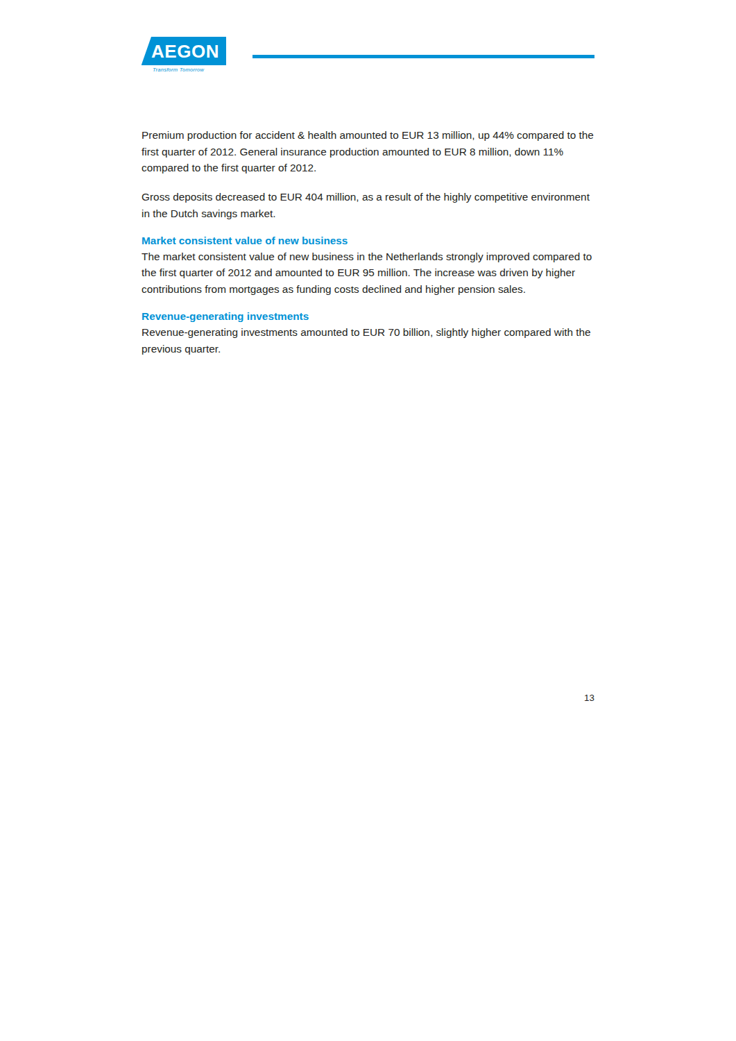AEGON
Transform Tomorrow
Premium production for accident & health amounted to EUR 13 million, up 44% compared to the first quarter of 2012. General insurance production amounted to EUR 8 million, down 11% compared to the first quarter of 2012.
Gross deposits decreased to EUR 404 million, as a result of the highly competitive environment in the Dutch savings market.
Market consistent value of new business
The market consistent value of new business in the Netherlands strongly improved compared to the first quarter of 2012 and amounted to EUR 95 million. The increase was driven by higher contributions from mortgages as funding costs declined and higher pension sales.
Revenue-generating investments
Revenue-generating investments amounted to EUR 70 billion, slightly higher compared with the previous quarter.
13